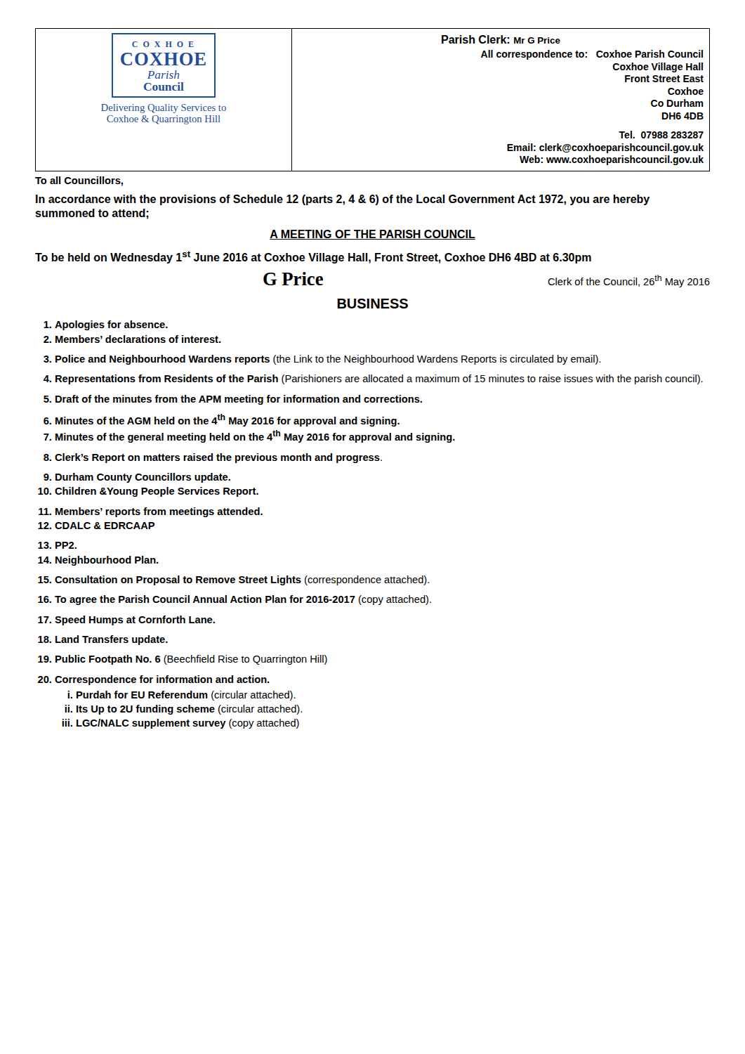| C O X H O E COXHOE Parish Council Delivering Quality Services to Coxhoe & Quarrington Hill | Parish Clerk: Mr G Price All correspondence to: Coxhoe Parish Council Coxhoe Village Hall Front Street East Coxhoe Co Durham DH6 4DB Tel. 07988 283287 Email: clerk@coxhoeparishcouncil.gov.uk Web: www.coxhoeparishcouncil.gov.uk |
To all Councillors,
In accordance with the provisions of Schedule 12 (parts 2, 4 & 6) of the Local Government Act 1972, you are hereby summoned to attend;
A MEETING OF THE PARISH COUNCIL
To be held on Wednesday 1st June 2016 at Coxhoe Village Hall, Front Street, Coxhoe DH6 4BD at 6.30pm
G Price Clerk of the Council, 26th May 2016
BUSINESS
Apologies for absence.
Members’ declarations of interest.
Police and Neighbourhood Wardens reports (the Link to the Neighbourhood Wardens Reports is circulated by email).
Representations from Residents of the Parish (Parishioners are allocated a maximum of 15 minutes to raise issues with the parish council).
Draft of the minutes from the APM meeting for information and corrections.
Minutes of the AGM held on the 4th May 2016 for approval and signing.
Minutes of the general meeting held on the 4th May 2016 for approval and signing.
Clerk’s Report on matters raised the previous month and progress.
Durham County Councillors update.
Children &Young People Services Report.
Members’ reports from meetings attended.
CDALC & EDRCAAP
PP2.
Neighbourhood Plan.
Consultation on Proposal to Remove Street Lights (correspondence attached).
To agree the Parish Council Annual Action Plan for 2016-2017 (copy attached).
Speed Humps at Cornforth Lane.
Land Transfers update.
Public Footpath No. 6 (Beechfield Rise to Quarrington Hill)
Correspondence for information and action.
Purdah for EU Referendum (circular attached).
Its Up to 2U funding scheme (circular attached).
LGC/NALC supplement survey (copy attached)